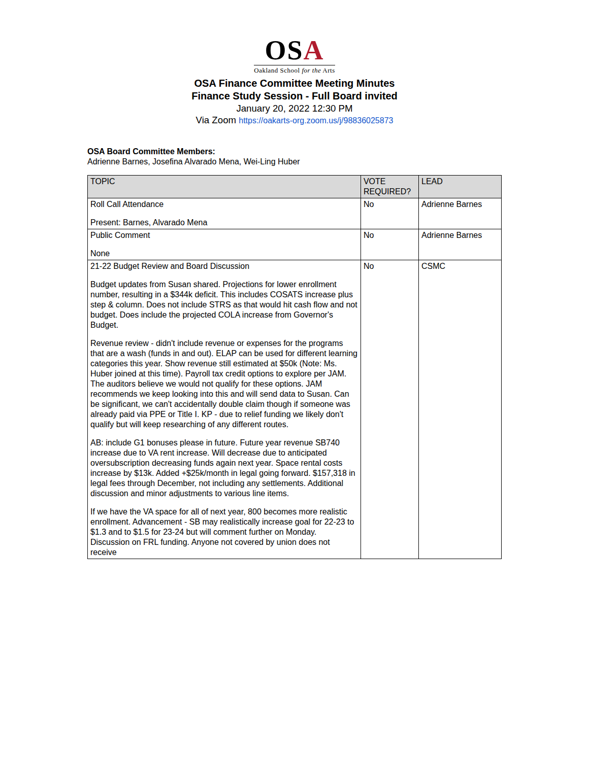OSA
Oakland School for the Arts
OSA Finance Committee Meeting Minutes
Finance Study Session - Full Board invited
January 20, 2022 12:30 PM
Via Zoom https://oakarts-org.zoom.us/j/98836025873
OSA Board Committee Members:
Adrienne Barnes, Josefina Alvarado Mena, Wei-Ling Huber
| TOPIC | VOTE REQUIRED? | LEAD |
| --- | --- | --- |
| Roll Call Attendance Present: Barnes, Alvarado Mena | No | Adrienne Barnes |
| Public Comment None | No | Adrienne Barnes |
| 21-22 Budget Review and Board Discussion Budget updates from Susan shared. Projections for lower enrollment number, resulting in a $344k deficit. This includes COSATS increase plus step & column. Does not include STRS as that would hit cash flow and not budget. Does include the projected COLA increase from Governor's Budget. Revenue review - didn't include revenue or expenses for the programs that are a wash (funds in and out). ELAP can be used for different learning categories this year. Show revenue still estimated at $50k (Note: Ms. Huber joined at this time). Payroll tax credit options to explore per JAM. The auditors believe we would not qualify for these options. JAM recommends we keep looking into this and will send data to Susan. Can be significant, we can't accidentally double claim though if someone was already paid via PPE or Title I. KP - due to relief funding we likely don't qualify but will keep researching of any different routes. AB: include G1 bonuses please in future. Future year revenue SB740 increase due to VA rent increase. Will decrease due to anticipated oversubscription decreasing funds again next year. Space rental costs increase by $13k. Added +$25k/month in legal going forward. $157,318 in legal fees through December, not including any settlements. Additional discussion and minor adjustments to various line items. If we have the VA space for all of next year, 800 becomes more realistic enrollment. Advancement - SB may realistically increase goal for 22-23 to $1.3 and to $1.5 for 23-24 but will comment further on Monday. Discussion on FRL funding. Anyone not covered by union does not receive | No | CSMC |